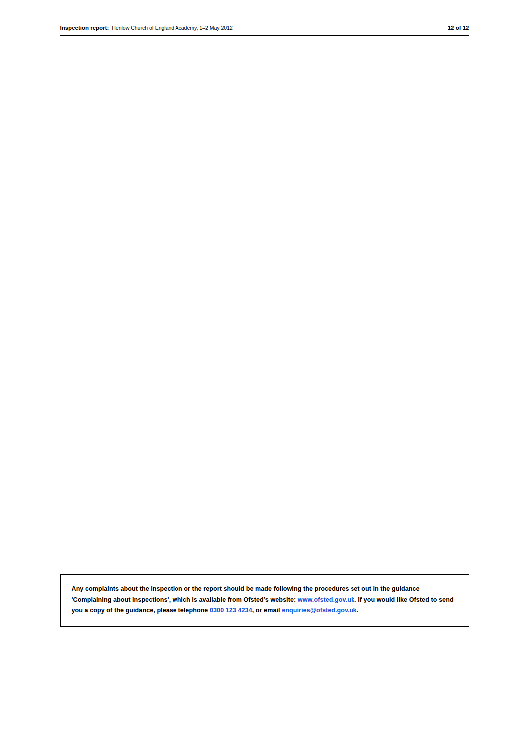Inspection report: Henlow Church of England Academy, 1–2 May 2012
12 of 12
Any complaints about the inspection or the report should be made following the procedures set out in the guidance 'Complaining about inspections', which is available from Ofsted’s website: www.ofsted.gov.uk. If you would like Ofsted to send you a copy of the guidance, please telephone 0300 123 4234, or email enquiries@ofsted.gov.uk.